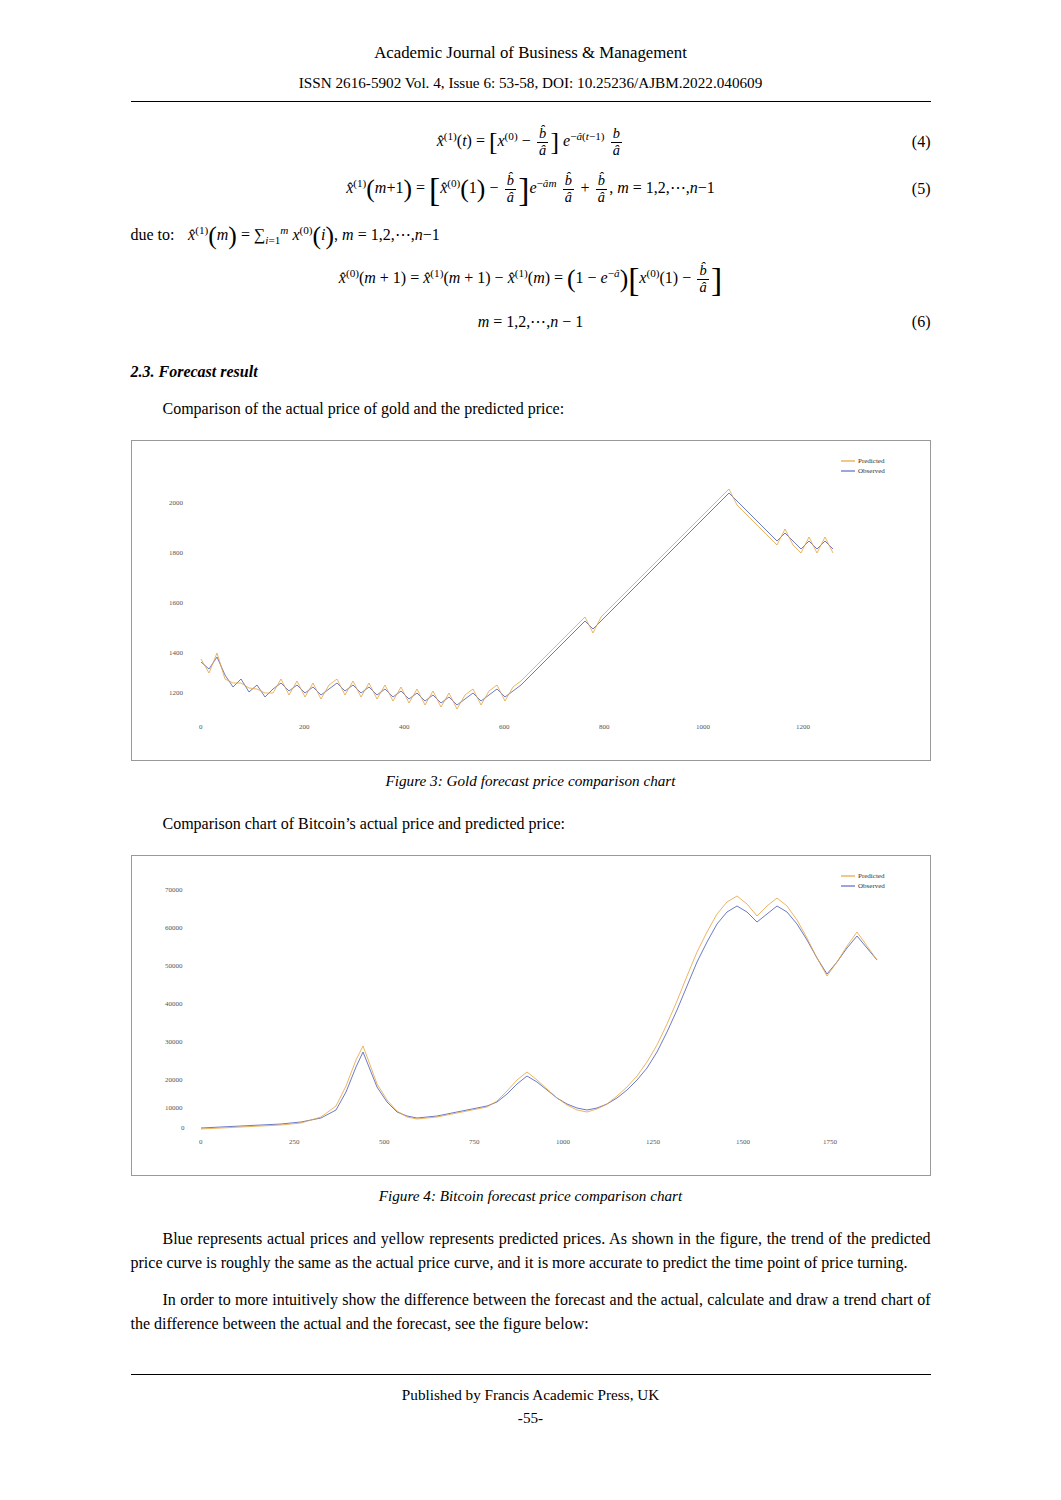Academic Journal of Business & Management
ISSN 2616-5902 Vol. 4, Issue 6: 53-58, DOI: 10.25236/AJBM.2022.040609
x̂(1)(t) = [x(0) − b̂â] e−â(t−1) bâ
(4)
x̂(1)(m+1) = [x̂(0)(1) − b̂â] e−âm b̂â + b̂â, m = 1,2,⋯,n−1
(5)
due to: x̂(1)(m) = ∑i=1m x(0)(i), m = 1,2,⋯,n−1
x̂(0)(m + 1) = x̂(1)(m + 1) − x̂(1)(m) = (1 − e−â)[x(0)(1) − b̂â]
m = 1,2,⋯,n − 1
(6)
2.3. Forecast result
Comparison of the actual price of gold and the predicted price:
Predicted Observed 2000 1800 1600 1400 1200 0 200 400 600 800 1000 1200
Figure 3: Gold forecast price comparison chart
Comparison chart of Bitcoin’s actual price and predicted price:
Predicted Observed 70000 60000 50000 40000 30000 20000 10000 0 0 250 500 750 1000 1250 1500 1750
Figure 4: Bitcoin forecast price comparison chart
Blue represents actual prices and yellow represents predicted prices. As shown in the figure, the trend of the predicted price curve is roughly the same as the actual price curve, and it is more accurate to predict the time point of price turning.
In order to more intuitively show the difference between the forecast and the actual, calculate and draw a trend chart of the difference between the actual and the forecast, see the figure below:
Published by Francis Academic Press, UK
-55-